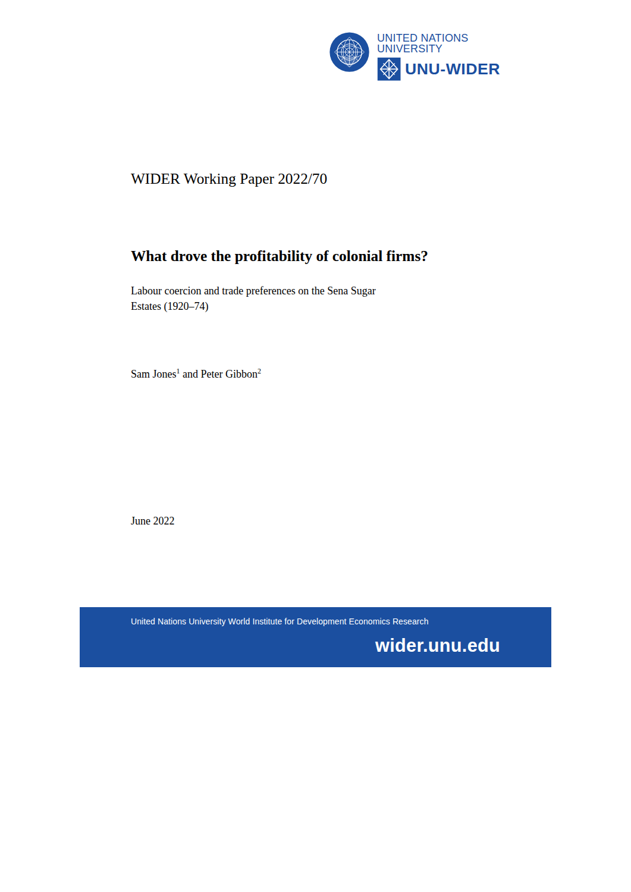UNITED NATIONS UNIVERSITY
UNU-WIDER
WIDER Working Paper 2022/70
What drove the profitability of colonial firms?
Labour coercion and trade preferences on the Sena Sugar
Estates (1920–74)
Sam Jones1 and Peter Gibbon2
June 2022
United Nations University World Institute for Development Economics Research
wider.unu.edu